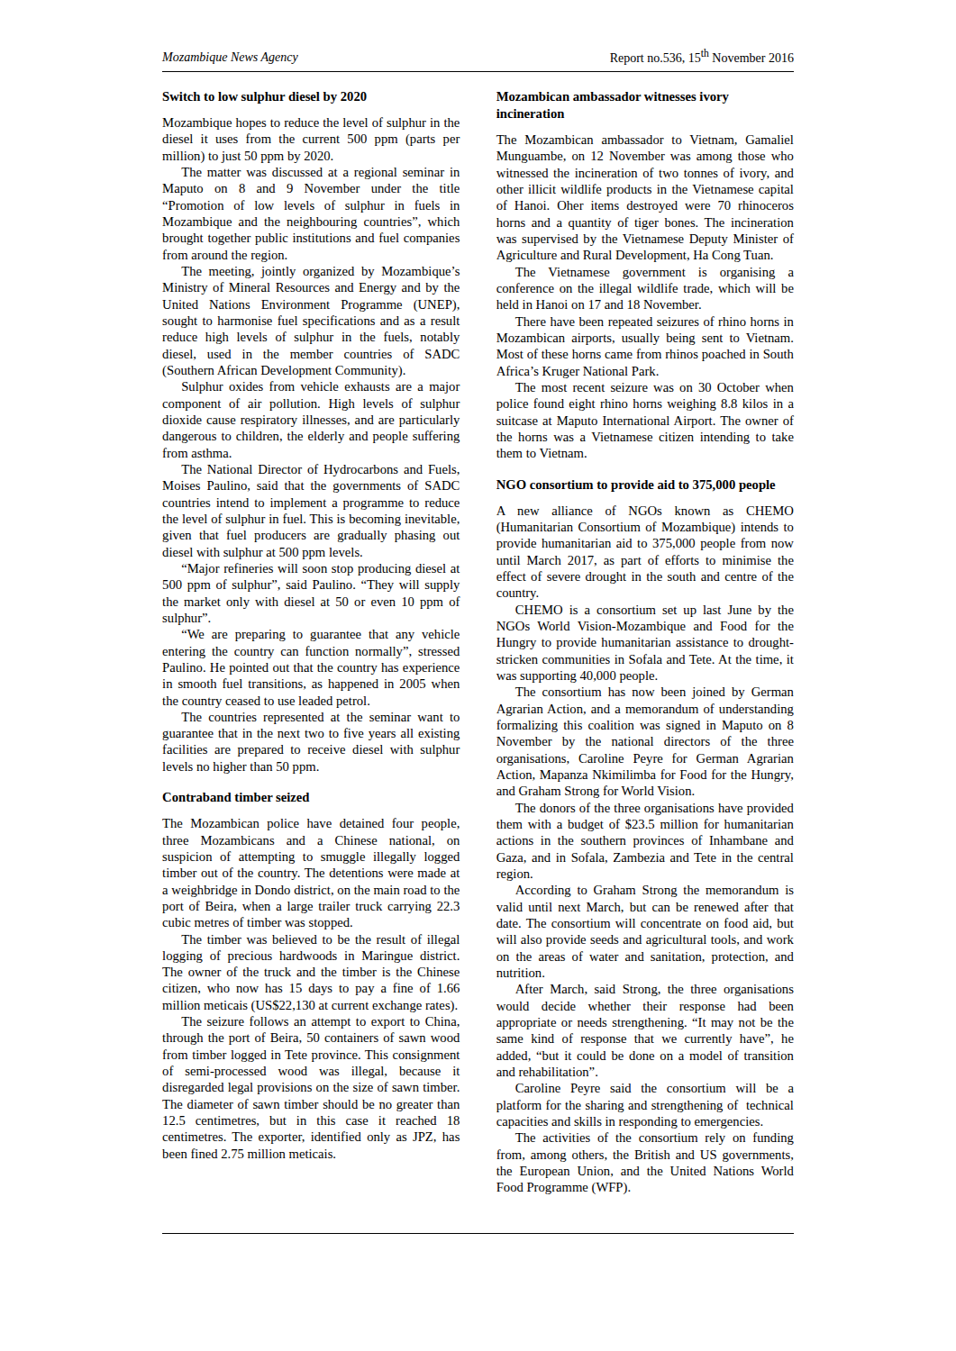Mozambique News Agency
Report no.536, 15th November 2016
Switch to low sulphur diesel by 2020
Mozambique hopes to reduce the level of sulphur in the diesel it uses from the current 500 ppm (parts per million) to just 50 ppm by 2020.
The matter was discussed at a regional seminar in Maputo on 8 and 9 November under the title “Promotion of low levels of sulphur in fuels in Mozambique and the neighbouring countries”, which brought together public institutions and fuel companies from around the region.
The meeting, jointly organized by Mozambique’s Ministry of Mineral Resources and Energy and by the United Nations Environment Programme (UNEP), sought to harmonise fuel specifications and as a result reduce high levels of sulphur in the fuels, notably diesel, used in the member countries of SADC (Southern African Development Community).
Sulphur oxides from vehicle exhausts are a major component of air pollution. High levels of sulphur dioxide cause respiratory illnesses, and are particularly dangerous to children, the elderly and people suffering from asthma.
The National Director of Hydrocarbons and Fuels, Moises Paulino, said that the governments of SADC countries intend to implement a programme to reduce the level of sulphur in fuel. This is becoming inevitable, given that fuel producers are gradually phasing out diesel with sulphur at 500 ppm levels.
“Major refineries will soon stop producing diesel at 500 ppm of sulphur”, said Paulino. “They will supply the market only with diesel at 50 or even 10 ppm of sulphur”.
“We are preparing to guarantee that any vehicle entering the country can function normally”, stressed Paulino. He pointed out that the country has experience in smooth fuel transitions, as happened in 2005 when the country ceased to use leaded petrol.
The countries represented at the seminar want to guarantee that in the next two to five years all existing facilities are prepared to receive diesel with sulphur levels no higher than 50 ppm.
Contraband timber seized
The Mozambican police have detained four people, three Mozambicans and a Chinese national, on suspicion of attempting to smuggle illegally logged timber out of the country. The detentions were made at a weighbridge in Dondo district, on the main road to the port of Beira, when a large trailer truck carrying 22.3 cubic metres of timber was stopped.
The timber was believed to be the result of illegal logging of precious hardwoods in Maringue district. The owner of the truck and the timber is the Chinese citizen, who now has 15 days to pay a fine of 1.66 million meticais (US$22,130 at current exchange rates).
The seizure follows an attempt to export to China, through the port of Beira, 50 containers of sawn wood from timber logged in Tete province. This consignment of semi-processed wood was illegal, because it disregarded legal provisions on the size of sawn timber. The diameter of sawn timber should be no greater than 12.5 centimetres, but in this case it reached 18 centimetres. The exporter, identified only as JPZ, has been fined 2.75 million meticais.
Mozambican ambassador witnesses ivory incineration
The Mozambican ambassador to Vietnam, Gamaliel Munguambe, on 12 November was among those who witnessed the incineration of two tonnes of ivory, and other illicit wildlife products in the Vietnamese capital of Hanoi. Oher items destroyed were 70 rhinoceros horns and a quantity of tiger bones. The incineration was supervised by the Vietnamese Deputy Minister of Agriculture and Rural Development, Ha Cong Tuan.
The Vietnamese government is organising a conference on the illegal wildlife trade, which will be held in Hanoi on 17 and 18 November.
There have been repeated seizures of rhino horns in Mozambican airports, usually being sent to Vietnam. Most of these horns came from rhinos poached in South Africa’s Kruger National Park.
The most recent seizure was on 30 October when police found eight rhino horns weighing 8.8 kilos in a suitcase at Maputo International Airport. The owner of the horns was a Vietnamese citizen intending to take them to Vietnam.
NGO consortium to provide aid to 375,000 people
A new alliance of NGOs known as CHEMO (Humanitarian Consortium of Mozambique) intends to provide humanitarian aid to 375,000 people from now until March 2017, as part of efforts to minimise the effect of severe drought in the south and centre of the country.
CHEMO is a consortium set up last June by the NGOs World Vision-Mozambique and Food for the Hungry to provide humanitarian assistance to drought-stricken communities in Sofala and Tete. At the time, it was supporting 40,000 people.
The consortium has now been joined by German Agrarian Action, and a memorandum of understanding formalizing this coalition was signed in Maputo on 8 November by the national directors of the three organisations, Caroline Peyre for German Agrarian Action, Mapanza Nkimilimba for Food for the Hungry, and Graham Strong for World Vision.
The donors of the three organisations have provided them with a budget of $23.5 million for humanitarian actions in the southern provinces of Inhambane and Gaza, and in Sofala, Zambezia and Tete in the central region.
According to Graham Strong the memorandum is valid until next March, but can be renewed after that date. The consortium will concentrate on food aid, but will also provide seeds and agricultural tools, and work on the areas of water and sanitation, protection, and nutrition.
After March, said Strong, the three organisations would decide whether their response had been appropriate or needs strengthening. “It may not be the same kind of response that we currently have”, he added, “but it could be done on a model of transition and rehabilitation”.
Caroline Peyre said the consortium will be a platform for the sharing and strengthening of technical capacities and skills in responding to emergencies.
The activities of the consortium rely on funding from, among others, the British and US governments, the European Union, and the United Nations World Food Programme (WFP).